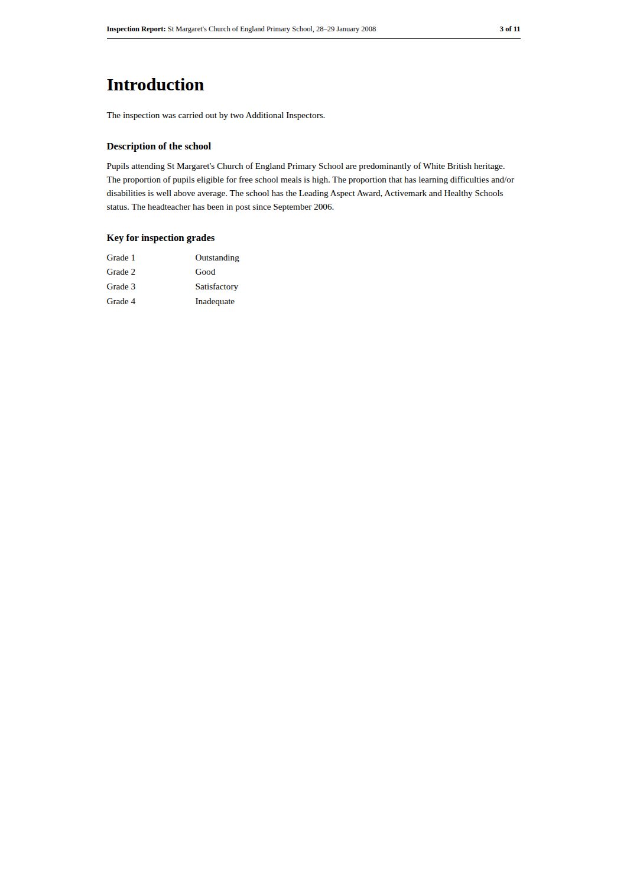Inspection Report: St Margaret's Church of England Primary School, 28–29 January 2008
3 of 11
Introduction
The inspection was carried out by two Additional Inspectors.
Description of the school
Pupils attending St Margaret's Church of England Primary School are predominantly of White British heritage. The proportion of pupils eligible for free school meals is high. The proportion that has learning difficulties and/or disabilities is well above average. The school has the Leading Aspect Award, Activemark and Healthy Schools status. The headteacher has been in post since September 2006.
Key for inspection grades
| Grade 1 | Outstanding |
| Grade 2 | Good |
| Grade 3 | Satisfactory |
| Grade 4 | Inadequate |